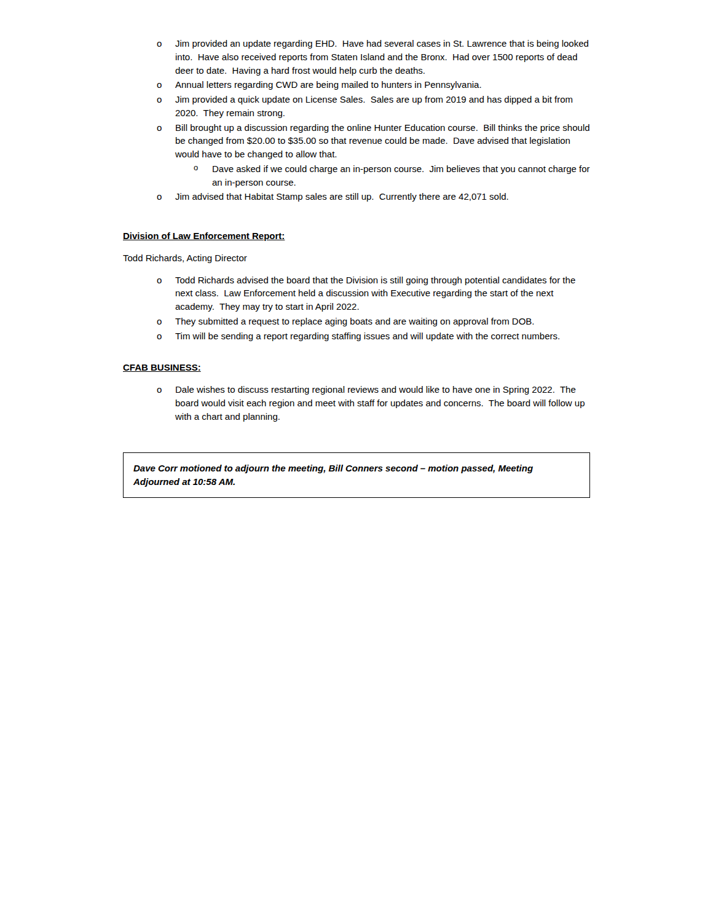Jim provided an update regarding EHD. Have had several cases in St. Lawrence that is being looked into. Have also received reports from Staten Island and the Bronx. Had over 1500 reports of dead deer to date. Having a hard frost would help curb the deaths.
Annual letters regarding CWD are being mailed to hunters in Pennsylvania.
Jim provided a quick update on License Sales. Sales are up from 2019 and has dipped a bit from 2020. They remain strong.
Bill brought up a discussion regarding the online Hunter Education course. Bill thinks the price should be changed from $20.00 to $35.00 so that revenue could be made. Dave advised that legislation would have to be changed to allow that.
Dave asked if we could charge an in-person course. Jim believes that you cannot charge for an in-person course.
Jim advised that Habitat Stamp sales are still up. Currently there are 42,071 sold.
Division of Law Enforcement Report:
Todd Richards, Acting Director
Todd Richards advised the board that the Division is still going through potential candidates for the next class. Law Enforcement held a discussion with Executive regarding the start of the next academy. They may try to start in April 2022.
They submitted a request to replace aging boats and are waiting on approval from DOB.
Tim will be sending a report regarding staffing issues and will update with the correct numbers.
CFAB BUSINESS:
Dale wishes to discuss restarting regional reviews and would like to have one in Spring 2022. The board would visit each region and meet with staff for updates and concerns. The board will follow up with a chart and planning.
Dave Corr motioned to adjourn the meeting, Bill Conners second – motion passed, Meeting Adjourned at 10:58 AM.